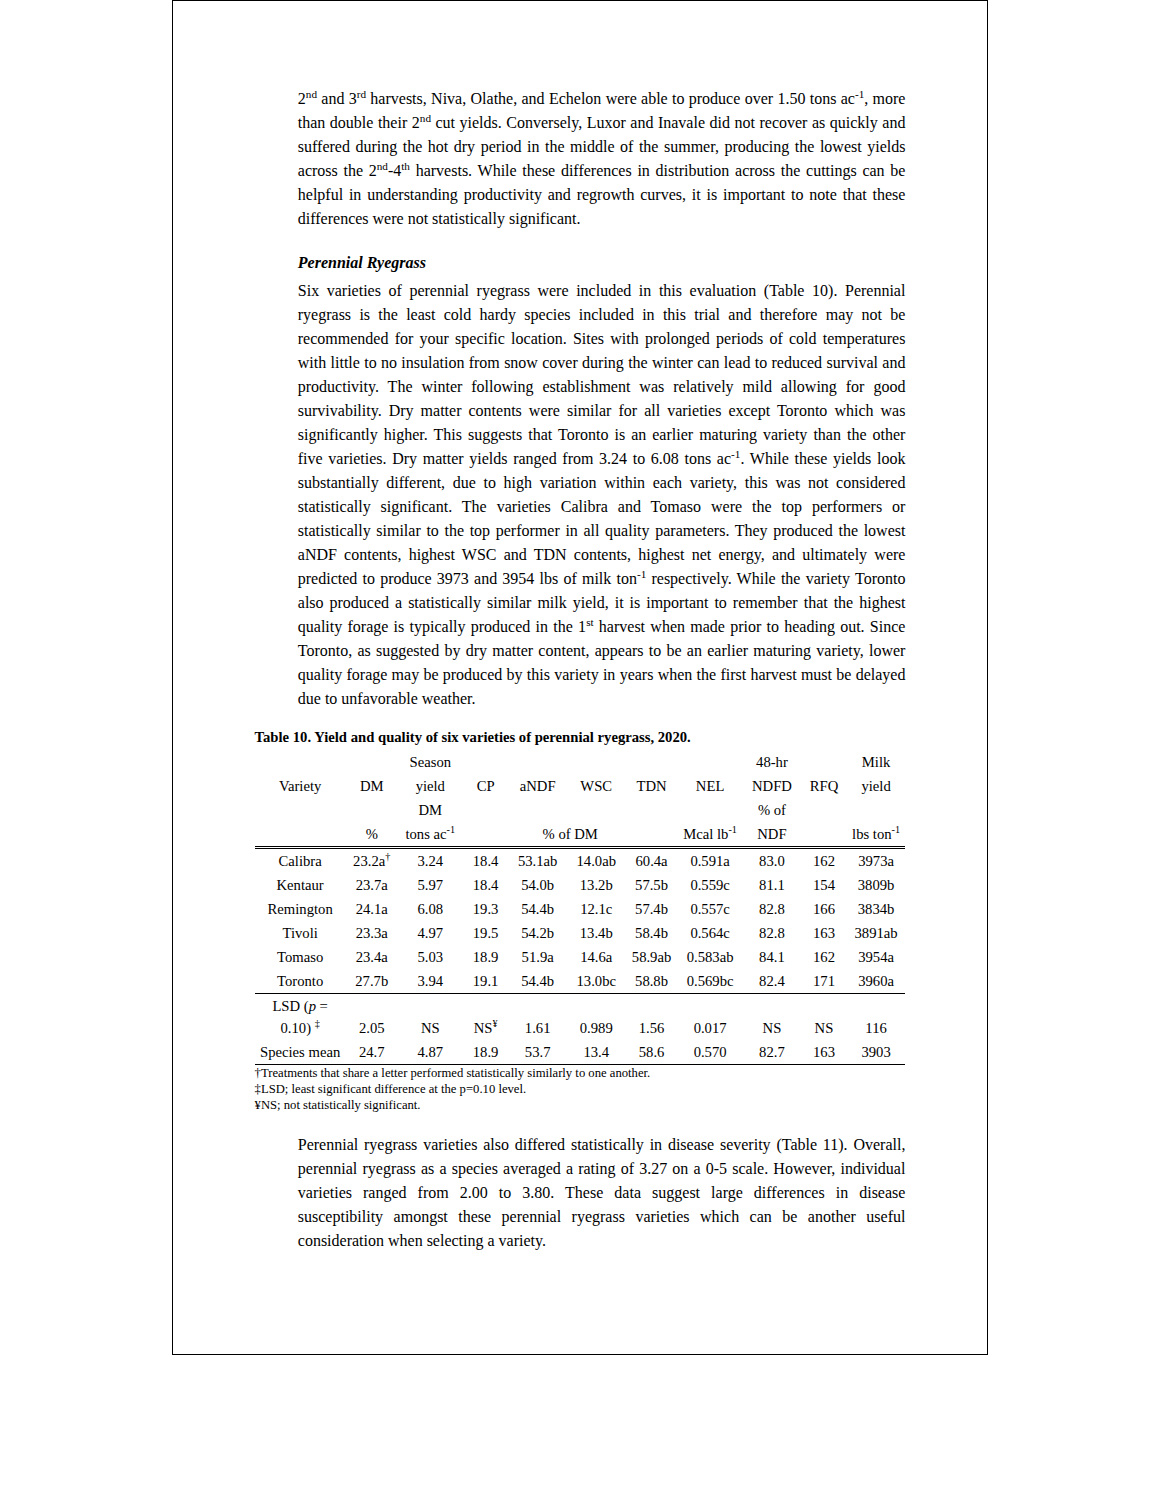2nd and 3rd harvests, Niva, Olathe, and Echelon were able to produce over 1.50 tons ac-1, more than double their 2nd cut yields. Conversely, Luxor and Inavale did not recover as quickly and suffered during the hot dry period in the middle of the summer, producing the lowest yields across the 2nd-4th harvests. While these differences in distribution across the cuttings can be helpful in understanding productivity and regrowth curves, it is important to note that these differences were not statistically significant.
Perennial Ryegrass
Six varieties of perennial ryegrass were included in this evaluation (Table 10). Perennial ryegrass is the least cold hardy species included in this trial and therefore may not be recommended for your specific location. Sites with prolonged periods of cold temperatures with little to no insulation from snow cover during the winter can lead to reduced survival and productivity. The winter following establishment was relatively mild allowing for good survivability. Dry matter contents were similar for all varieties except Toronto which was significantly higher. This suggests that Toronto is an earlier maturing variety than the other five varieties. Dry matter yields ranged from 3.24 to 6.08 tons ac-1. While these yields look substantially different, due to high variation within each variety, this was not considered statistically significant. The varieties Calibra and Tomaso were the top performers or statistically similar to the top performer in all quality parameters. They produced the lowest aNDF contents, highest WSC and TDN contents, highest net energy, and ultimately were predicted to produce 3973 and 3954 lbs of milk ton-1 respectively. While the variety Toronto also produced a statistically similar milk yield, it is important to remember that the highest quality forage is typically produced in the 1st harvest when made prior to heading out. Since Toronto, as suggested by dry matter content, appears to be an earlier maturing variety, lower quality forage may be produced by this variety in years when the first harvest must be delayed due to unfavorable weather.
Table 10. Yield and quality of six varieties of perennial ryegrass, 2020.
| | | Season | | | | | | 48-hr | | Milk |
| --- | --- | --- | --- | --- | --- | --- | --- | --- | --- | --- |
| Variety | DM | yield | CP | aNDF | WSC | TDN | NEL | NDFD | RFQ | yield |
| | | DM | | | | | | % of | | |
| | % | tons ac -1 | % of DM | Mcal lb -1 | NDF | | lbs ton -1 |
| Calibra | 23.2a † | 3.24 | 18.4 | 53.1ab | 14.0ab | 60.4a | 0.591a | 83.0 | 162 | 3973a |
| Kentaur | 23.7a | 5.97 | 18.4 | 54.0b | 13.2b | 57.5b | 0.559c | 81.1 | 154 | 3809b |
| Remington | 24.1a | 6.08 | 19.3 | 54.4b | 12.1c | 57.4b | 0.557c | 82.8 | 166 | 3834b |
| Tivoli | 23.3a | 4.97 | 19.5 | 54.2b | 13.4b | 58.4b | 0.564c | 82.8 | 163 | 3891ab |
| Tomaso | 23.4a | 5.03 | 18.9 | 51.9a | 14.6a | 58.9ab | 0.583ab | 84.1 | 162 | 3954a |
| Toronto | 27.7b | 3.94 | 19.1 | 54.4b | 13.0bc | 58.8b | 0.569bc | 82.4 | 171 | 3960a |
| LSD ( p = 0.10) ‡ | 2.05 | NS | NS ¥ | 1.61 | 0.989 | 1.56 | 0.017 | NS | NS | 116 |
| Species mean | 24.7 | 4.87 | 18.9 | 53.7 | 13.4 | 58.6 | 0.570 | 82.7 | 163 | 3903 |
†Treatments that share a letter performed statistically similarly to one another.
‡LSD; least significant difference at the p=0.10 level.
¥NS; not statistically significant.
Perennial ryegrass varieties also differed statistically in disease severity (Table 11). Overall, perennial ryegrass as a species averaged a rating of 3.27 on a 0-5 scale. However, individual varieties ranged from 2.00 to 3.80. These data suggest large differences in disease susceptibility amongst these perennial ryegrass varieties which can be another useful consideration when selecting a variety.